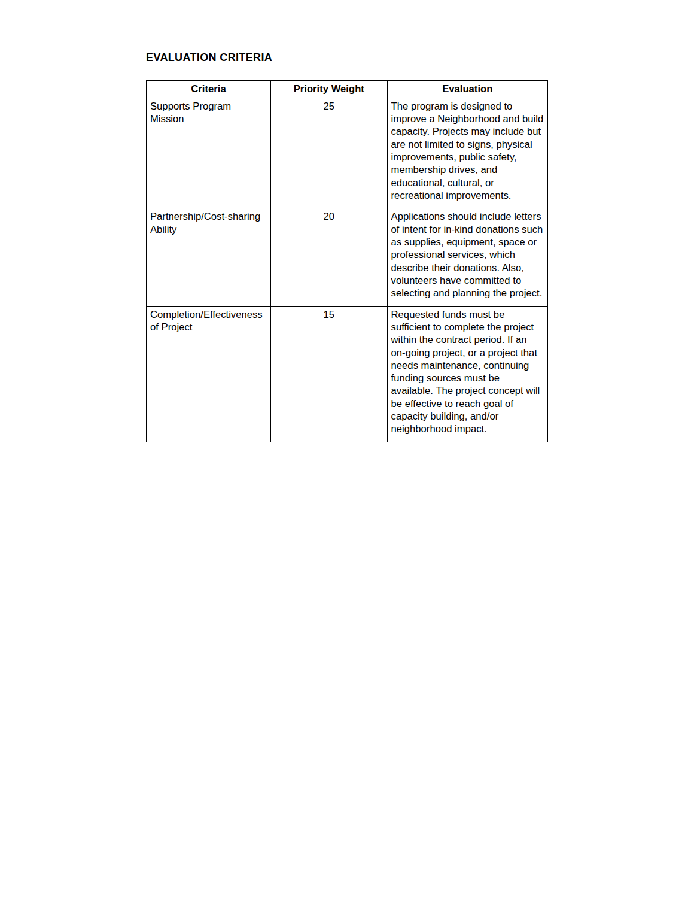EVALUATION CRITERIA
| Criteria | Priority Weight | Evaluation |
| --- | --- | --- |
| Supports Program Mission | 25 | The program is designed to improve a Neighborhood and build capacity. Projects may include but are not limited to signs, physical improvements, public safety, membership drives, and educational, cultural, or recreational improvements. |
| Partnership/Cost-sharing Ability | 20 | Applications should include letters of intent for in-kind donations such as supplies, equipment, space or professional services, which describe their donations. Also, volunteers have committed to selecting and planning the project. |
| Completion/Effectiveness of Project | 15 | Requested funds must be sufficient to complete the project within the contract period. If an on-going project, or a project that needs maintenance, continuing funding sources must be available. The project concept will be effective to reach goal of capacity building, and/or neighborhood impact. |